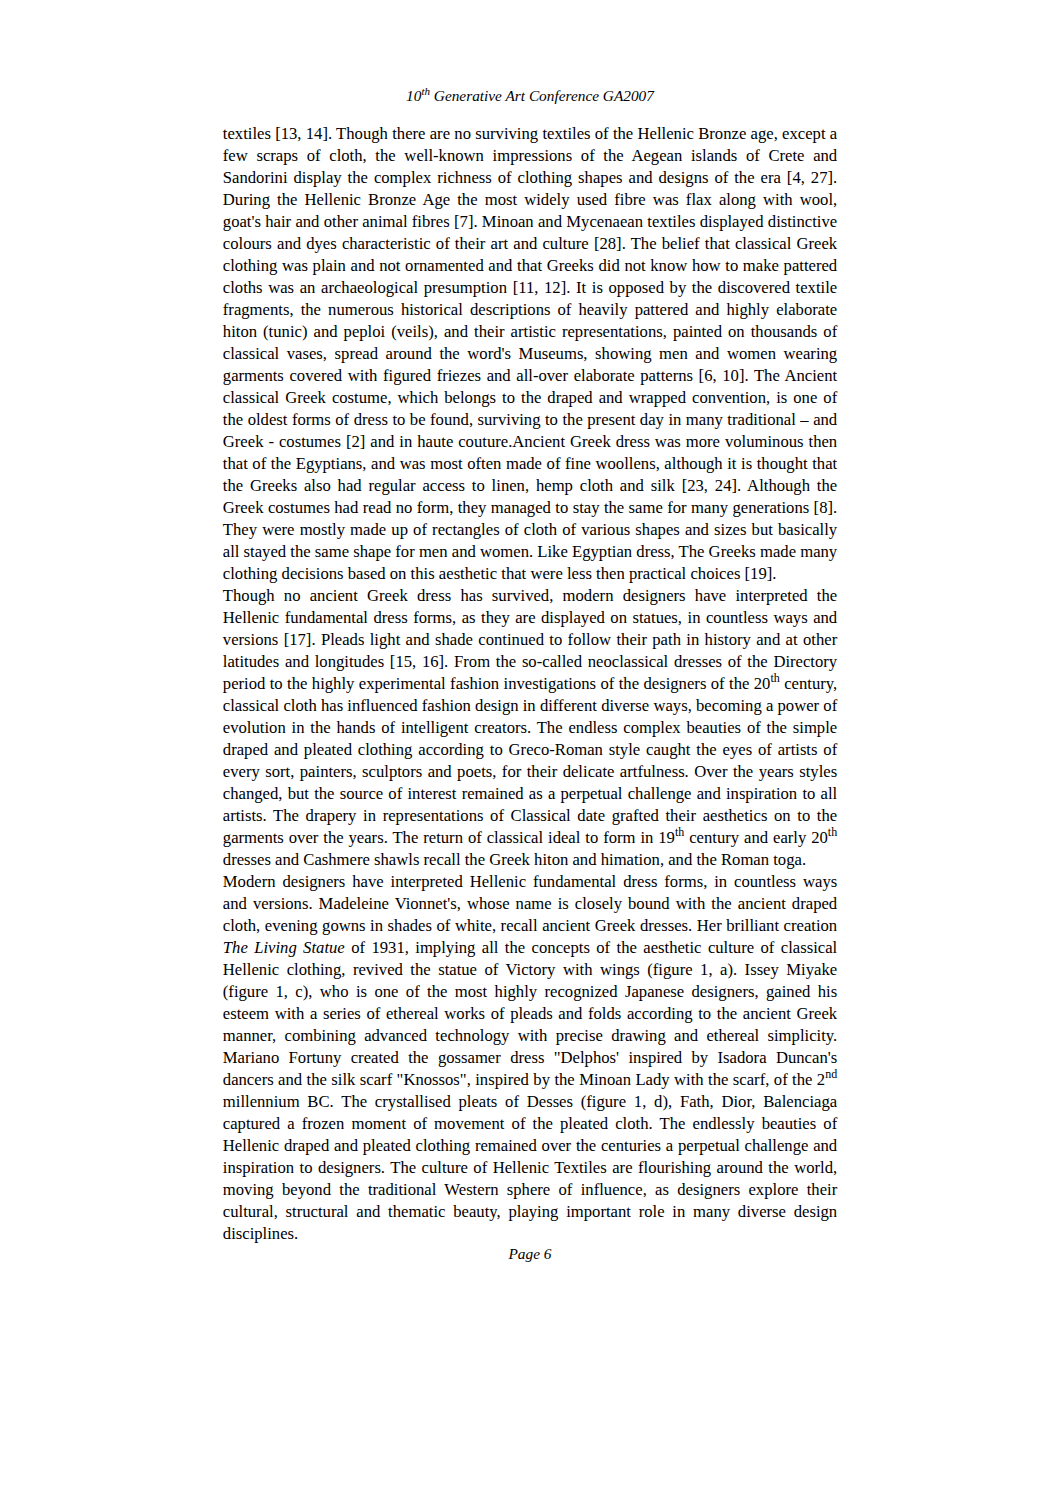10th Generative Art Conference GA2007
textiles [13, 14]. Though there are no surviving textiles of the Hellenic Bronze age, except a few scraps of cloth, the well-known impressions of the Aegean islands of Crete and Sandorini display the complex richness of clothing shapes and designs of the era [4, 27]. During the Hellenic Bronze Age the most widely used fibre was flax along with wool, goat's hair and other animal fibres [7]. Minoan and Mycenaean textiles displayed distinctive colours and dyes characteristic of their art and culture [28]. The belief that classical Greek clothing was plain and not ornamented and that Greeks did not know how to make pattered cloths was an archaeological presumption [11, 12]. It is opposed by the discovered textile fragments, the numerous historical descriptions of heavily pattered and highly elaborate hiton (tunic) and peploi (veils), and their artistic representations, painted on thousands of classical vases, spread around the word's Museums, showing men and women wearing garments covered with figured friezes and all-over elaborate patterns [6, 10]. The Ancient classical Greek costume, which belongs to the draped and wrapped convention, is one of the oldest forms of dress to be found, surviving to the present day in many traditional – and Greek - costumes [2] and in haute couture.Ancient Greek dress was more voluminous then that of the Egyptians, and was most often made of fine woollens, although it is thought that the Greeks also had regular access to linen, hemp cloth and silk [23, 24]. Although the Greek costumes had read no form, they managed to stay the same for many generations [8]. They were mostly made up of rectangles of cloth of various shapes and sizes but basically all stayed the same shape for men and women. Like Egyptian dress, The Greeks made many clothing decisions based on this aesthetic that were less then practical choices [19].
Though no ancient Greek dress has survived, modern designers have interpreted the Hellenic fundamental dress forms, as they are displayed on statues, in countless ways and versions [17]. Pleads light and shade continued to follow their path in history and at other latitudes and longitudes [15, 16]. From the so-called neoclassical dresses of the Directory period to the highly experimental fashion investigations of the designers of the 20th century, classical cloth has influenced fashion design in different diverse ways, becoming a power of evolution in the hands of intelligent creators. The endless complex beauties of the simple draped and pleated clothing according to Greco-Roman style caught the eyes of artists of every sort, painters, sculptors and poets, for their delicate artfulness. Over the years styles changed, but the source of interest remained as a perpetual challenge and inspiration to all artists. The drapery in representations of Classical date grafted their aesthetics on to the garments over the years. The return of classical ideal to form in 19th century and early 20th dresses and Cashmere shawls recall the Greek hiton and himation, and the Roman toga.
Modern designers have interpreted Hellenic fundamental dress forms, in countless ways and versions. Madeleine Vionnet's, whose name is closely bound with the ancient draped cloth, evening gowns in shades of white, recall ancient Greek dresses. Her brilliant creation The Living Statue of 1931, implying all the concepts of the aesthetic culture of classical Hellenic clothing, revived the statue of Victory with wings (figure 1, a). Issey Miyake (figure 1, c), who is one of the most highly recognized Japanese designers, gained his esteem with a series of ethereal works of pleads and folds according to the ancient Greek manner, combining advanced technology with precise drawing and ethereal simplicity. Mariano Fortuny created the gossamer dress "Delphos' inspired by Isadora Duncan's dancers and the silk scarf "Knossos", inspired by the Minoan Lady with the scarf, of the 2nd millennium BC. The crystallised pleats of Desses (figure 1, d), Fath, Dior, Balenciaga captured a frozen moment of movement of the pleated cloth. The endlessly beauties of Hellenic draped and pleated clothing remained over the centuries a perpetual challenge and inspiration to designers. The culture of Hellenic Textiles are flourishing around the world, moving beyond the traditional Western sphere of influence, as designers explore their cultural, structural and thematic beauty, playing important role in many diverse design disciplines.
Page 6